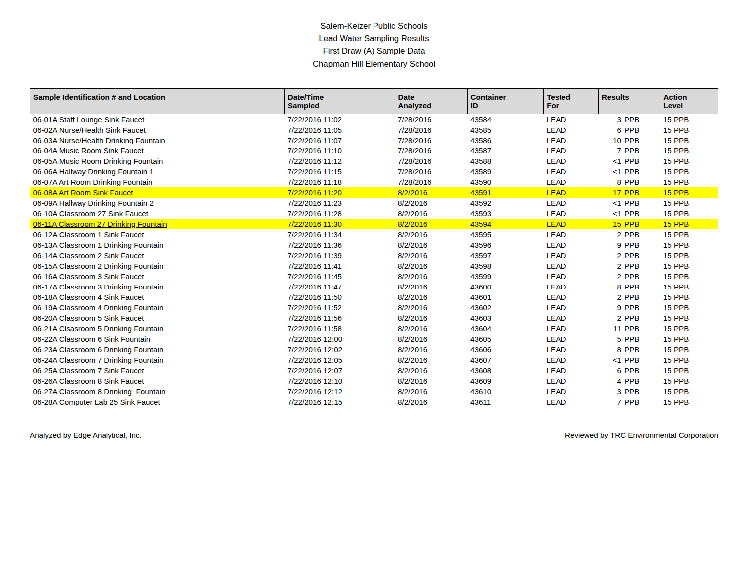Salem-Keizer Public Schools
Lead Water Sampling Results
First Draw (A) Sample Data
Chapman Hill Elementary School
| Sample Identification # and Location | Date/Time Sampled | Date Analyzed | Container ID | Tested For | Results | Action Level |
| --- | --- | --- | --- | --- | --- | --- |
| 06-01A Staff Lounge Sink Faucet | 7/22/2016 11:02 | 7/28/2016 | 43584 | LEAD | 3 | PPB | 15 PPB |
| 06-02A Nurse/Health Sink Faucet | 7/22/2016 11:05 | 7/28/2016 | 43585 | LEAD | 6 | PPB | 15 PPB |
| 06-03A Nurse/Health Drinking Fountain | 7/22/2016 11:07 | 7/28/2016 | 43586 | LEAD | 10 | PPB | 15 PPB |
| 06-04A Music Room Sink Faucet | 7/22/2016 11:10 | 7/28/2016 | 43587 | LEAD | 7 | PPB | 15 PPB |
| 06-05A Music Room Drinking Fountain | 7/22/2016 11:12 | 7/28/2016 | 43588 | LEAD | <1 | PPB | 15 PPB |
| 06-06A Hallway Drinking Fountain 1 | 7/22/2016 11:15 | 7/28/2016 | 43589 | LEAD | <1 | PPB | 15 PPB |
| 06-07A Art Room Drinking Fountain | 7/22/2016 11:18 | 7/28/2016 | 43590 | LEAD | 8 | PPB | 15 PPB |
| 06-08A Art Room Sink Faucet | 7/22/2016 11:20 | 8/2/2016 | 43591 | LEAD | 17 | PPB | 15 PPB |
| 06-09A Hallway Drinking Fountain 2 | 7/22/2016 11:23 | 8/2/2016 | 43592 | LEAD | <1 | PPB | 15 PPB |
| 06-10A Classroom 27 Sink Faucet | 7/22/2016 11:28 | 8/2/2016 | 43593 | LEAD | <1 | PPB | 15 PPB |
| 06-11A Classroom 27 Drinking Fountain | 7/22/2016 11:30 | 8/2/2016 | 43594 | LEAD | 15 | PPB | 15 PPB |
| 06-12A Classroom 1 Sink Faucet | 7/22/2016 11:34 | 8/2/2016 | 43595 | LEAD | 2 | PPB | 15 PPB |
| 06-13A Classroom 1 Drinking Fountain | 7/22/2016 11:36 | 8/2/2016 | 43596 | LEAD | 9 | PPB | 15 PPB |
| 06-14A Classroom 2 Sink Faucet | 7/22/2016 11:39 | 8/2/2016 | 43597 | LEAD | 2 | PPB | 15 PPB |
| 06-15A Classroom 2 Drinking Fountain | 7/22/2016 11:41 | 8/2/2016 | 43598 | LEAD | 2 | PPB | 15 PPB |
| 06-16A Classroom 3 Sink Faucet | 7/22/2016 11:45 | 8/2/2016 | 43599 | LEAD | 2 | PPB | 15 PPB |
| 06-17A Classroom 3 Drinking Fountain | 7/22/2016 11:47 | 8/2/2016 | 43600 | LEAD | 8 | PPB | 15 PPB |
| 06-18A Classroom 4 Sink Faucet | 7/22/2016 11:50 | 8/2/2016 | 43601 | LEAD | 2 | PPB | 15 PPB |
| 06-19A Classroom 4 Drinking Fountain | 7/22/2016 11:52 | 8/2/2016 | 43602 | LEAD | 9 | PPB | 15 PPB |
| 06-20A Classroom 5 Sink Faucet | 7/22/2016 11:56 | 8/2/2016 | 43603 | LEAD | 2 | PPB | 15 PPB |
| 06-21A Clsasroom 5 Drinking Fountain | 7/22/2016 11:58 | 8/2/2016 | 43604 | LEAD | 11 | PPB | 15 PPB |
| 06-22A Classroom 6 Sink Fountain | 7/22/2016 12:00 | 8/2/2016 | 43605 | LEAD | 5 | PPB | 15 PPB |
| 06-23A Classroom 6 Drinking Fountain | 7/22/2016 12:02 | 8/2/2016 | 43606 | LEAD | 8 | PPB | 15 PPB |
| 06-24A Classroom 7 Drinking Fountain | 7/22/2016 12:05 | 8/2/2016 | 43607 | LEAD | <1 | PPB | 15 PPB |
| 06-25A Classroom 7 Sink Faucet | 7/22/2016 12:07 | 8/2/2016 | 43608 | LEAD | 6 | PPB | 15 PPB |
| 06-26A Classroom 8 Sink Faucet | 7/22/2016 12:10 | 8/2/2016 | 43609 | LEAD | 4 | PPB | 15 PPB |
| 06-27A Classroom 8 Drinking Fountain | 7/22/2016 12:12 | 8/2/2016 | 43610 | LEAD | 3 | PPB | 15 PPB |
| 06-28A Computer Lab 25 Sink Faucet | 7/22/2016 12:15 | 8/2/2016 | 43611 | LEAD | 7 | PPB | 15 PPB |
Analyzed by Edge Analytical, Inc. Reviewed by TRC Environmental Corporation